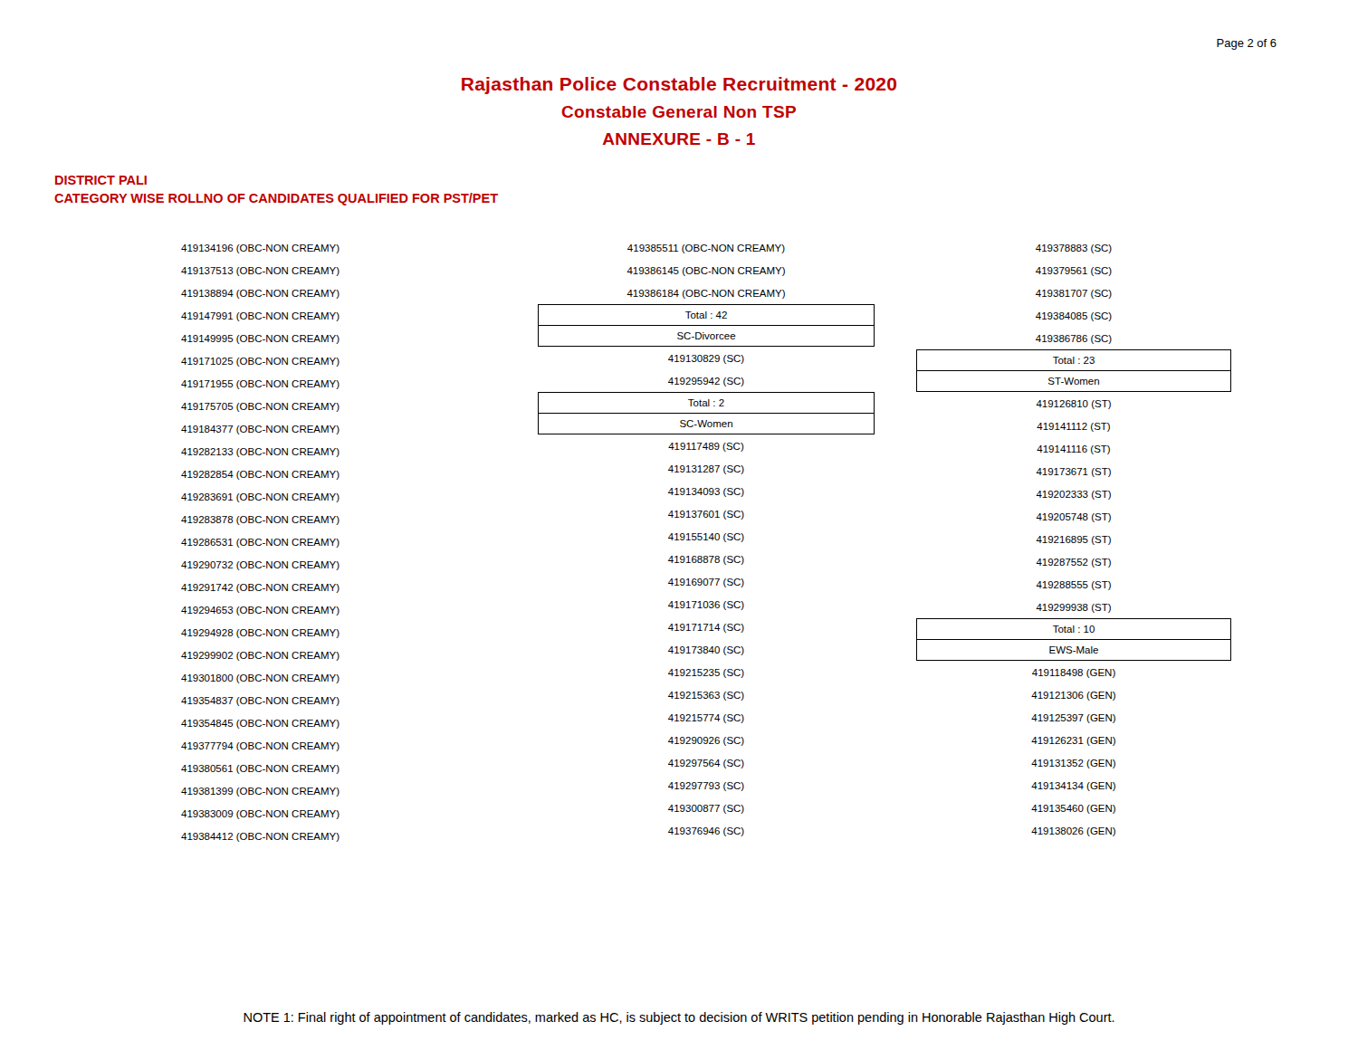Page 2 of 6
Rajasthan Police Constable Recruitment - 2020
Constable General Non TSP
ANNEXURE - B - 1
DISTRICT PALI
CATEGORY WISE ROLLNO OF CANDIDATES QUALIFIED FOR PST/PET
419134196 (OBC-NON CREAMY)
419137513 (OBC-NON CREAMY)
419138894 (OBC-NON CREAMY)
419147991 (OBC-NON CREAMY)
419149995 (OBC-NON CREAMY)
419171025 (OBC-NON CREAMY)
419171955 (OBC-NON CREAMY)
419175705 (OBC-NON CREAMY)
419184377 (OBC-NON CREAMY)
419282133 (OBC-NON CREAMY)
419282854 (OBC-NON CREAMY)
419283691 (OBC-NON CREAMY)
419283878 (OBC-NON CREAMY)
419286531 (OBC-NON CREAMY)
419290732 (OBC-NON CREAMY)
419291742 (OBC-NON CREAMY)
419294653 (OBC-NON CREAMY)
419294928 (OBC-NON CREAMY)
419299902 (OBC-NON CREAMY)
419301800 (OBC-NON CREAMY)
419354837 (OBC-NON CREAMY)
419354845 (OBC-NON CREAMY)
419377794 (OBC-NON CREAMY)
419380561 (OBC-NON CREAMY)
419381399 (OBC-NON CREAMY)
419383009 (OBC-NON CREAMY)
419384412 (OBC-NON CREAMY)
419385511 (OBC-NON CREAMY)
419386145 (OBC-NON CREAMY)
419386184 (OBC-NON CREAMY)
Total : 42
SC-Divorcee
419130829 (SC)
419295942 (SC)
Total : 2
SC-Women
419117489 (SC)
419131287 (SC)
419134093 (SC)
419137601 (SC)
419155140 (SC)
419168878 (SC)
419169077 (SC)
419171036 (SC)
419171714 (SC)
419173840 (SC)
419215235 (SC)
419215363 (SC)
419215774 (SC)
419290926 (SC)
419297564 (SC)
419297793 (SC)
419300877 (SC)
419376946 (SC)
419378883 (SC)
419379561 (SC)
419381707 (SC)
419384085 (SC)
419386786 (SC)
Total : 23
ST-Women
419126810 (ST)
419141112 (ST)
419141116 (ST)
419173671 (ST)
419202333 (ST)
419205748 (ST)
419216895 (ST)
419287552 (ST)
419288555 (ST)
419299938 (ST)
Total : 10
EWS-Male
419118498 (GEN)
419121306 (GEN)
419125397 (GEN)
419126231 (GEN)
419131352 (GEN)
419134134 (GEN)
419135460 (GEN)
419138026 (GEN)
NOTE 1: Final right of appointment of candidates, marked as HC, is subject to decision of WRITS petition pending in Honorable Rajasthan High Court.